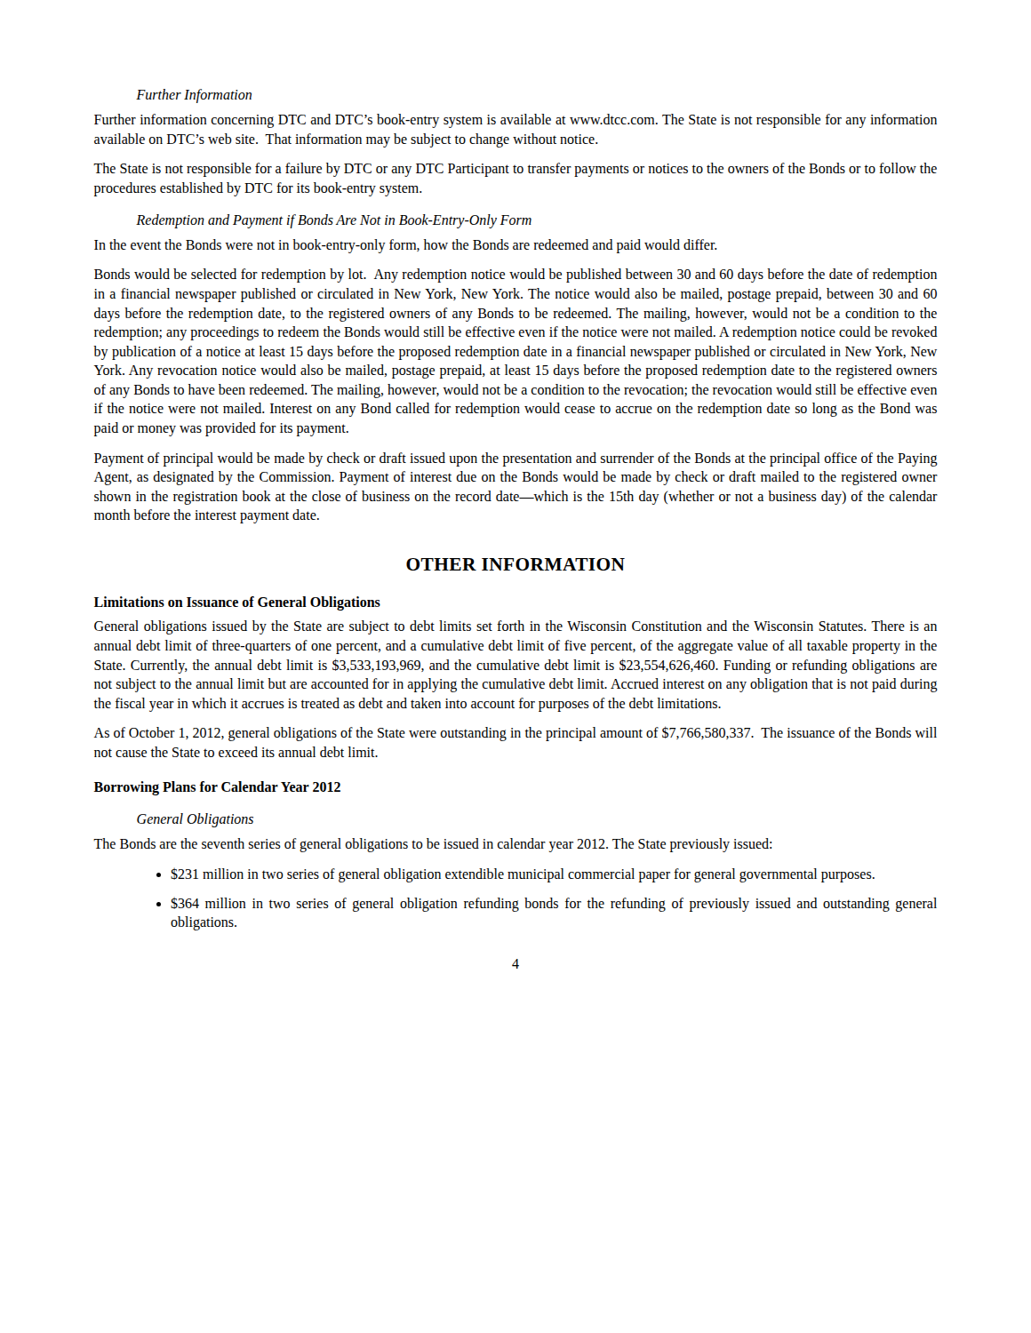Further Information
Further information concerning DTC and DTC’s book-entry system is available at www.dtcc.com. The State is not responsible for any information available on DTC’s web site. That information may be subject to change without notice.
The State is not responsible for a failure by DTC or any DTC Participant to transfer payments or notices to the owners of the Bonds or to follow the procedures established by DTC for its book-entry system.
Redemption and Payment if Bonds Are Not in Book-Entry-Only Form
In the event the Bonds were not in book-entry-only form, how the Bonds are redeemed and paid would differ.
Bonds would be selected for redemption by lot. Any redemption notice would be published between 30 and 60 days before the date of redemption in a financial newspaper published or circulated in New York, New York. The notice would also be mailed, postage prepaid, between 30 and 60 days before the redemption date, to the registered owners of any Bonds to be redeemed. The mailing, however, would not be a condition to the redemption; any proceedings to redeem the Bonds would still be effective even if the notice were not mailed. A redemption notice could be revoked by publication of a notice at least 15 days before the proposed redemption date in a financial newspaper published or circulated in New York, New York. Any revocation notice would also be mailed, postage prepaid, at least 15 days before the proposed redemption date to the registered owners of any Bonds to have been redeemed. The mailing, however, would not be a condition to the revocation; the revocation would still be effective even if the notice were not mailed. Interest on any Bond called for redemption would cease to accrue on the redemption date so long as the Bond was paid or money was provided for its payment.
Payment of principal would be made by check or draft issued upon the presentation and surrender of the Bonds at the principal office of the Paying Agent, as designated by the Commission. Payment of interest due on the Bonds would be made by check or draft mailed to the registered owner shown in the registration book at the close of business on the record date—which is the 15th day (whether or not a business day) of the calendar month before the interest payment date.
OTHER INFORMATION
Limitations on Issuance of General Obligations
General obligations issued by the State are subject to debt limits set forth in the Wisconsin Constitution and the Wisconsin Statutes. There is an annual debt limit of three-quarters of one percent, and a cumulative debt limit of five percent, of the aggregate value of all taxable property in the State. Currently, the annual debt limit is $3,533,193,969, and the cumulative debt limit is $23,554,626,460. Funding or refunding obligations are not subject to the annual limit but are accounted for in applying the cumulative debt limit. Accrued interest on any obligation that is not paid during the fiscal year in which it accrues is treated as debt and taken into account for purposes of the debt limitations.
As of October 1, 2012, general obligations of the State were outstanding in the principal amount of $7,766,580,337. The issuance of the Bonds will not cause the State to exceed its annual debt limit.
Borrowing Plans for Calendar Year 2012
General Obligations
The Bonds are the seventh series of general obligations to be issued in calendar year 2012. The State previously issued:
$231 million in two series of general obligation extendible municipal commercial paper for general governmental purposes.
$364 million in two series of general obligation refunding bonds for the refunding of previously issued and outstanding general obligations.
4